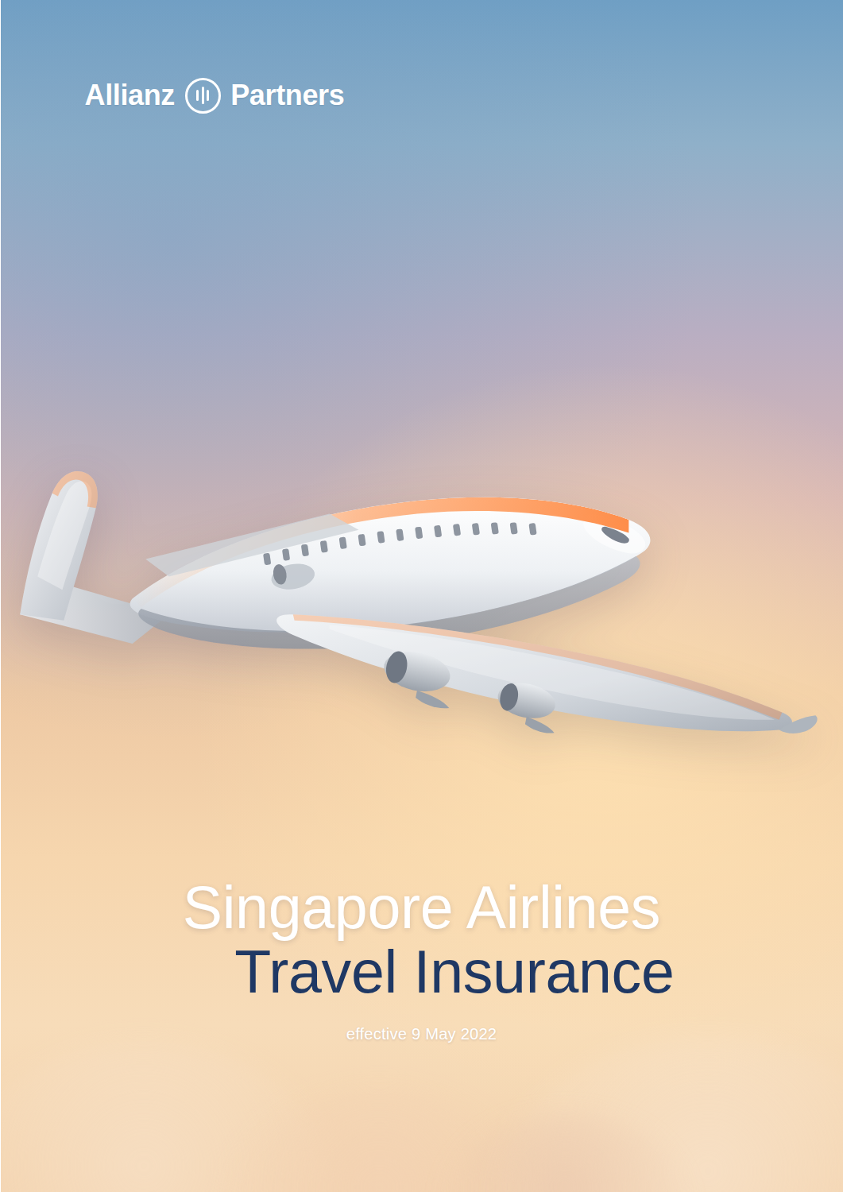Allianz Partners
Singapore Airlines Travel Insurance
effective 9 May 2022